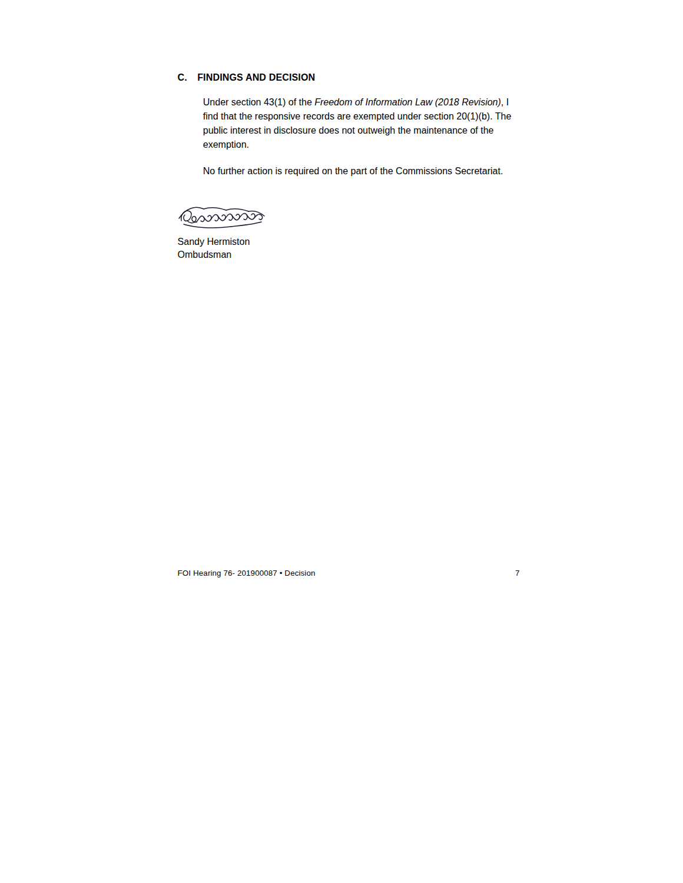C. FINDINGS AND DECISION
Under section 43(1) of the Freedom of Information Law (2018 Revision), I find that the responsive records are exempted under section 20(1)(b). The public interest in disclosure does not outweigh the maintenance of the exemption.
No further action is required on the part of the Commissions Secretariat.
Sandy Hermiston
Ombudsman
FOI Hearing 76- 201900087 • Decision 7